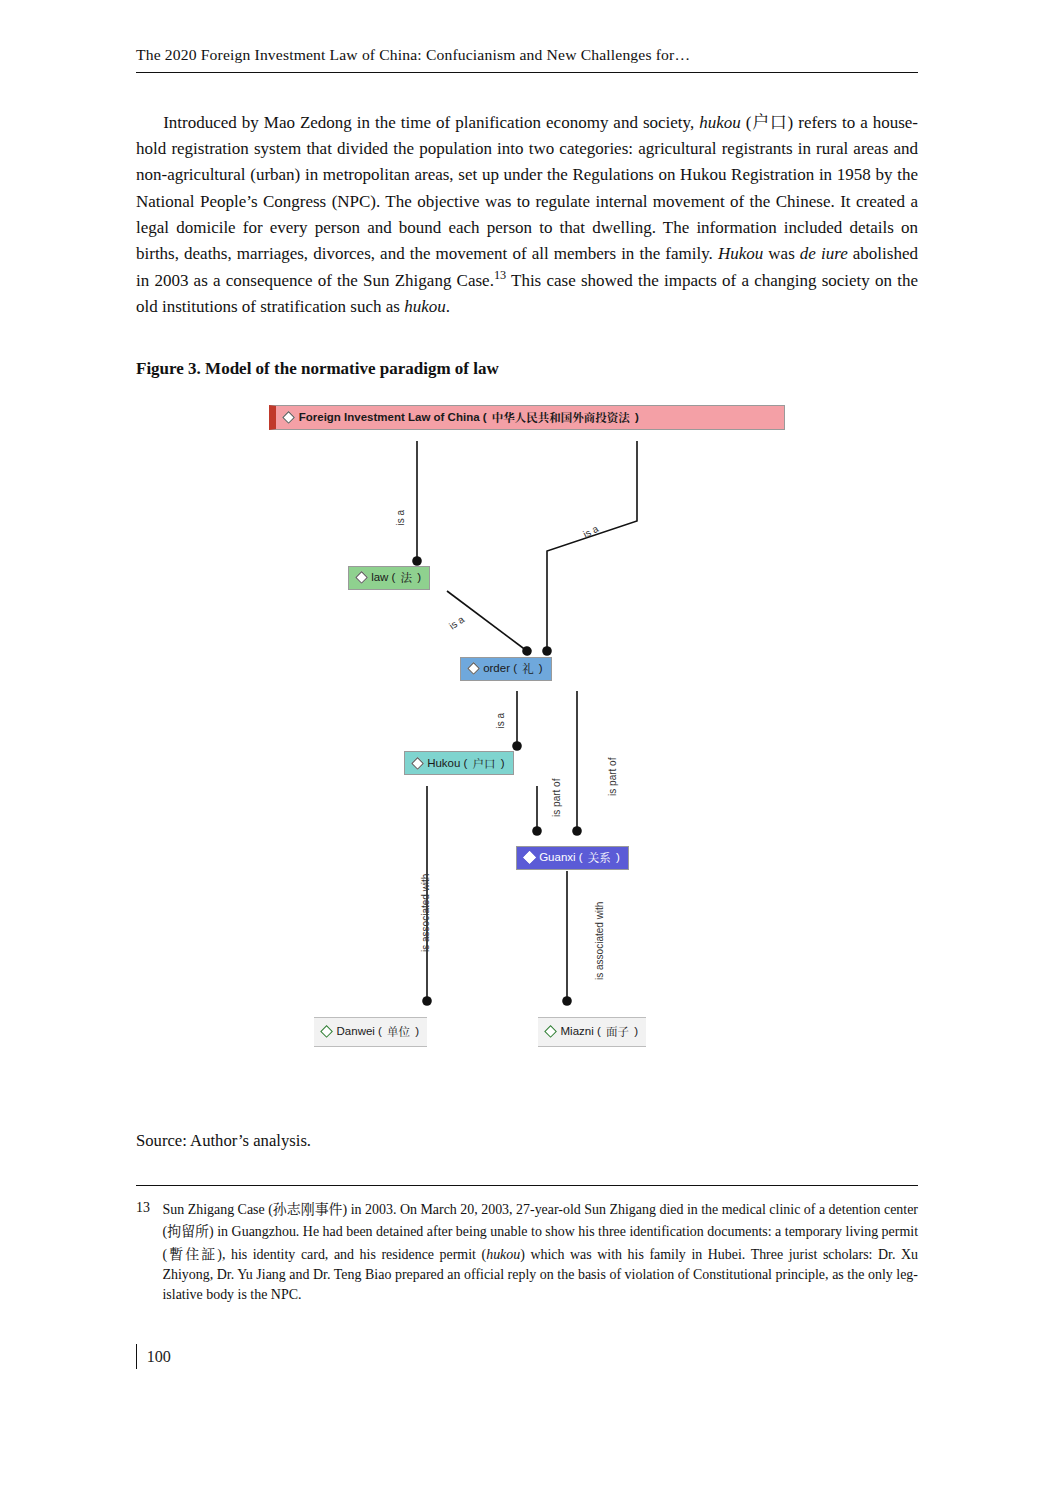The 2020 Foreign Investment Law of China: Confucianism and New Challenges for…
Introduced by Mao Zedong in the time of planification economy and society, hukou (户口) refers to a household registration system that divided the population into two categories: agricultural registrants in rural areas and non-agricultural (urban) in metropolitan areas, set up under the Regulations on Hukou Registration in 1958 by the National People’s Congress (NPC). The objective was to regulate internal movement of the Chinese. It created a legal domicile for every person and bound each person to that dwelling. The information included details on births, deaths, marriages, divorces, and the movement of all members in the family. Hukou was de iure abolished in 2003 as a consequence of the Sun Zhigang Case.13 This case showed the impacts of a changing society on the old institutions of stratification such as hukou.
Figure 3. Model of the normative paradigm of law
Foreign Investment Law of China (中华人民共和国外商投资法)
law (法)
order (礼)
Hukou (户口)
Guanxi (关系)
Danwei (单位)
Miazni (面子)
is a
is a
is a
is a
is part of
is part of
is associated with
is associated with
Source: Author’s analysis.
13 Sun Zhigang Case (孙志刚事件) in 2003. On March 20, 2003, 27-year-old Sun Zhigang died in the medical clinic of a detention center (拘留所) in Guangzhou. He had been detained after being unable to show his three identification documents: a temporary living permit (暫住証), his identity card, and his residence permit (hukou) which was with his family in Hubei. Three jurist scholars: Dr. Xu Zhiyong, Dr. Yu Jiang and Dr. Teng Biao prepared an official reply on the basis of violation of Constitutional principle, as the only legislative body is the NPC.
100